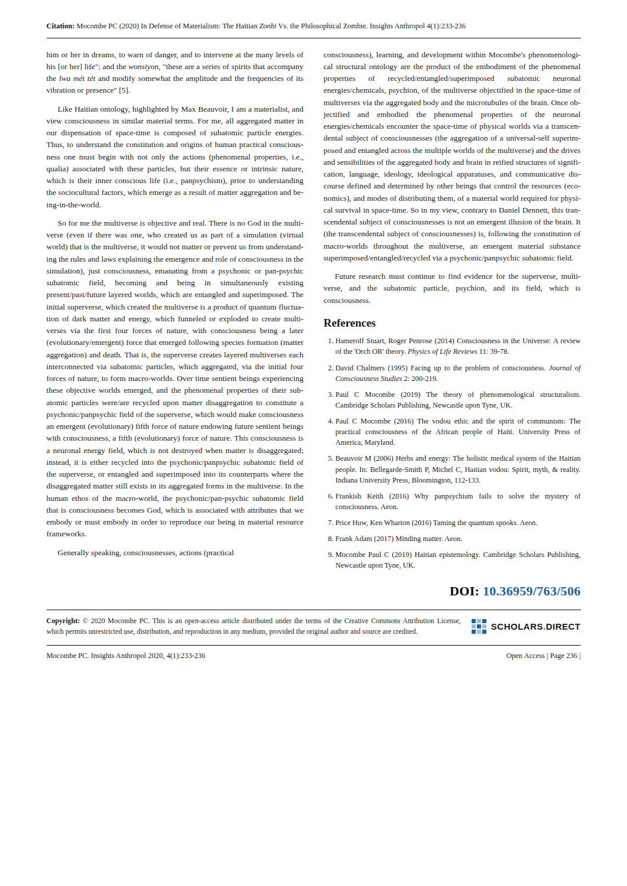Citation: Mocombe PC (2020) In Defense of Materialism: The Haitian Zonbi Vs. the Philosophical Zombie. Insights Anthropol 4(1):233-236
him or her in dreams, to warn of danger, and to intervene at the many levels of his [or her] life"; and the wonsiyon, "these are a series of spirits that accompany the lwa mét tét and modify somewhat the amplitude and the frequencies of its vibration or presence" [5].
Like Haitian ontology, highlighted by Max Beauvoir, I am a materialist, and view consciousness in similar material terms. For me, all aggregated matter in our dispensation of space-time is composed of subatomic particle energies. Thus, to understand the constitution and origins of human practical consciousness one must begin with not only the actions (phenomenal properties, i.e., qualia) associated with these particles, but their essence or intrinsic nature, which is their inner conscious life (i.e., panpsychism), prior to understanding the sociocultural factors, which emerge as a result of matter aggregation and being-in-the-world.
So for me the multiverse is objective and real. There is no God in the multiverse (even if there was one, who created us as part of a simulation (virtual world) that is the multiverse, it would not matter or prevent us from understanding the rules and laws explaining the emergence and role of consciousness in the simulation), just consciousness, emanating from a psychonic or pan-psychic subatomic field, becoming and being in simultaneously existing present/past/future layered worlds, which are entangled and superimposed. The initial superverse, which created the multiverse is a product of quantum fluctuation of dark matter and energy, which funneled or exploded to create multiverses via the first four forces of nature, with consciousness being a later (evolutionary/emergent) force that emerged following species formation (matter aggregation) and death. That is, the superverse creates layered multiverses each interconnected via subatomic particles, which aggregated, via the initial four forces of nature, to form macro-worlds. Over time sentient beings experiencing these objective worlds emerged, and the phenomenal properties of their subatomic particles were/are recycled upon matter disaggregation to constitute a psychonic/panpsychic field of the superverse, which would make consciousness an emergent (evolutionary) fifth force of nature endowing future sentient beings with consciousness, a fifth (evolutionary) force of nature. This consciousness is a neuronal energy field, which is not destroyed when matter is disaggregated; instead, it is either recycled into the psychonic/panpsychic subatomic field of the superverse, or entangled and superimposed into its counterparts where the disaggregated matter still exists in its aggregated forms in the multiverse. In the human ethos of the macro-world, the psychonic/pan-psychic subatomic field that is consciousness becomes God, which is associated with attributes that we embody or must embody in order to reproduce our being in material resource frameworks.
Generally speaking, consciousnesses, actions (practical
consciousness), learning, and development within Mocombe's phenomenological structural ontology are the product of the embodiment of the phenomenal properties of recycled/entangled/superimposed subatomic neuronal energies/chemicals, psychion, of the multiverse objectified in the space-time of multiverses via the aggregated body and the microtubules of the brain. Once objectified and embodied the phenomenal properties of the neuronal energies/chemicals encounter the space-time of physical worlds via a transcendental subject of consciousnesses (the aggregation of a universal-self superimposed and entangled across the multiple worlds of the multiverse) and the drives and sensibilities of the aggregated body and brain in reified structures of signification, language, ideology, ideological apparatuses, and communicative discourse defined and determined by other beings that control the resources (economics), and modes of distributing them, of a material world required for physical survival in space-time. So in my view, contrary to Daniel Dennett, this transcendental subject of consciousnesses is not an emergent illusion of the brain. It (the transcendental subject of consciousnesses) is, following the constitution of macro-worlds throughout the multiverse, an emergent material substance superimposed/entangled/recycled via a psychonic/panpsychic subatomic field.
Future research must continue to find evidence for the superverse, multiverse, and the subatomic particle, psychion, and its field, which is consciousness.
References
Hameroff Stuart, Roger Penrose (2014) Consciousness in the Universe: A review of the 'Orch OR' theory. Physics of Life Reviews 11: 39-78.
David Chalmers (1995) Facing up to the problem of consciousness. Journal of Consciousness Studies 2: 200-219.
Paul C Mocombe (2019) The theory of phenomenological structuralism. Cambridge Scholars Publishing, Newcastle upon Tyne, UK.
Paul C Mocombe (2016) The vodou ethic and the spirit of communism: The practical consciousness of the African people of Haiti. University Press of America, Maryland.
Beauvoir M (2006) Herbs and energy: The holistic medical system of the Haitian people. In: Bellegarde-Smith P, Michel C, Haitian vodou: Spirit, myth, & reality. Indiana University Press, Bloomington, 112-133.
Frankish Keith (2016) Why panpsychism fails to solve the mystery of consciousness. Aeon.
Price Huw, Ken Wharton (2016) Taming the quantum spooks. Aeon.
Frank Adam (2017) Minding matter. Aeon.
Mocombe Paul C (2019) Haitian epistemology. Cambridge Scholars Publishing, Newcastle upon Tyne, UK.
DOI: 10.36959/763/506
Copyright: © 2020 Mocombe PC. This is an open-access article distributed under the terms of the Creative Commons Attribution License, which permits unrestricted use, distribution, and reproduction in any medium, provided the original author and source are credited.
SCHOLARS. DIRECT
Mocombe PC. Insights Anthropol 2020, 4(1):233-236
Open Access | Page 236 |